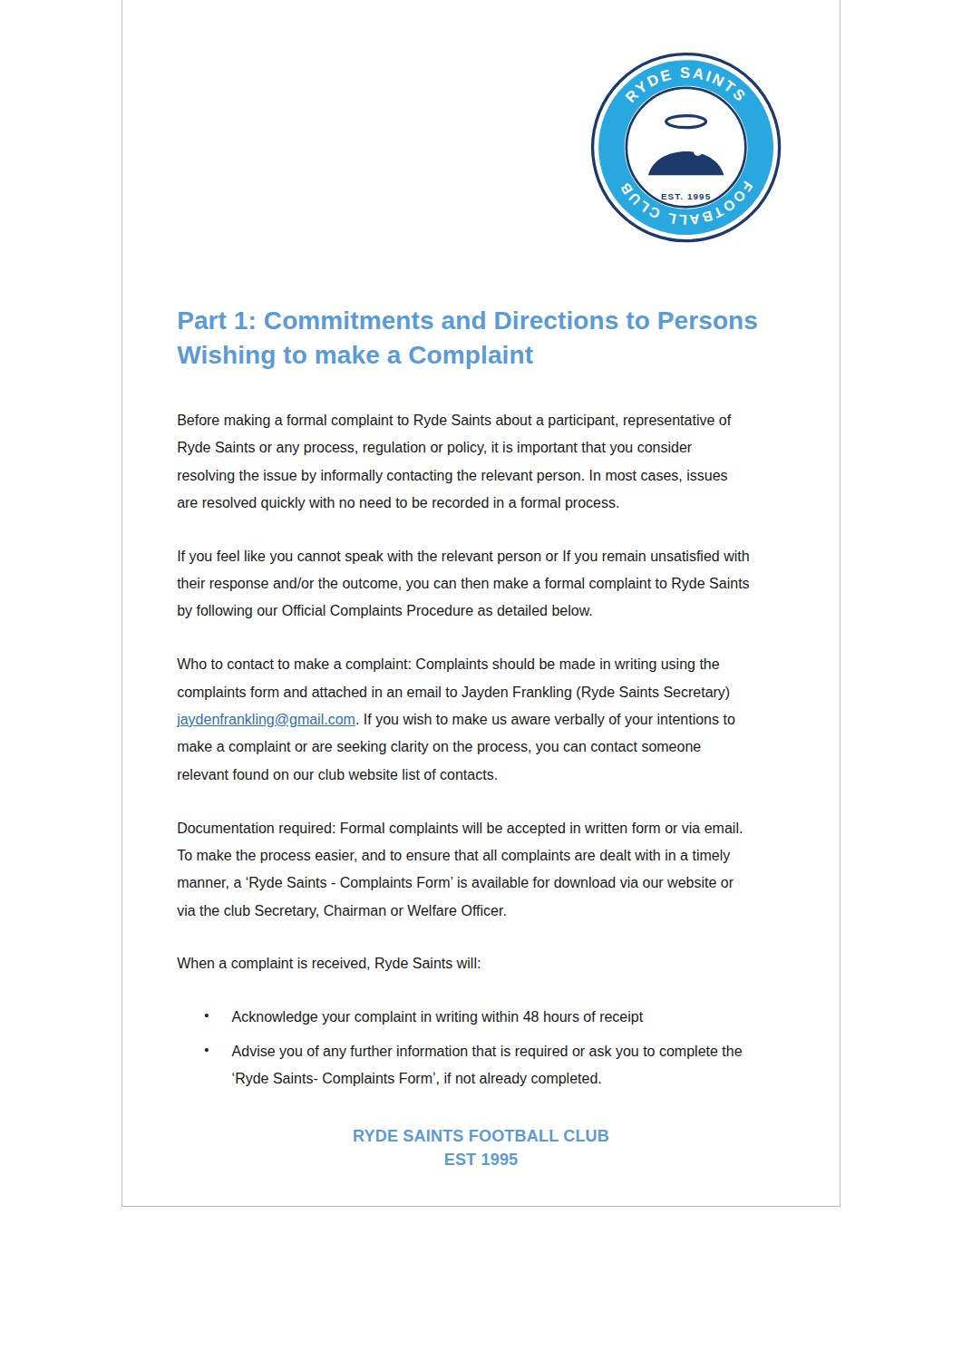RYDE SAINTS FOOTBALL CLUB EST. 1995
Part 1: Commitments and Directions to Persons Wishing to make a Complaint
Before making a formal complaint to Ryde Saints about a participant, representative of Ryde Saints or any process, regulation or policy, it is important that you consider resolving the issue by informally contacting the relevant person. In most cases, issues are resolved quickly with no need to be recorded in a formal process.
If you feel like you cannot speak with the relevant person or If you remain unsatisfied with their response and/or the outcome, you can then make a formal complaint to Ryde Saints by following our Official Complaints Procedure as detailed below.
Who to contact to make a complaint: Complaints should be made in writing using the complaints form and attached in an email to Jayden Frankling (Ryde Saints Secretary) jaydenfrankling@gmail.com. If you wish to make us aware verbally of your intentions to make a complaint or are seeking clarity on the process, you can contact someone relevant found on our club website list of contacts.
Documentation required: Formal complaints will be accepted in written form or via email. To make the process easier, and to ensure that all complaints are dealt with in a timely manner, a ‘Ryde Saints - Complaints Form’ is available for download via our website or via the club Secretary, Chairman or Welfare Officer.
When a complaint is received, Ryde Saints will:
Acknowledge your complaint in writing within 48 hours of receipt
Advise you of any further information that is required or ask you to complete the ‘Ryde Saints- Complaints Form’, if not already completed.
RYDE SAINTS FOOTBALL CLUB
EST 1995